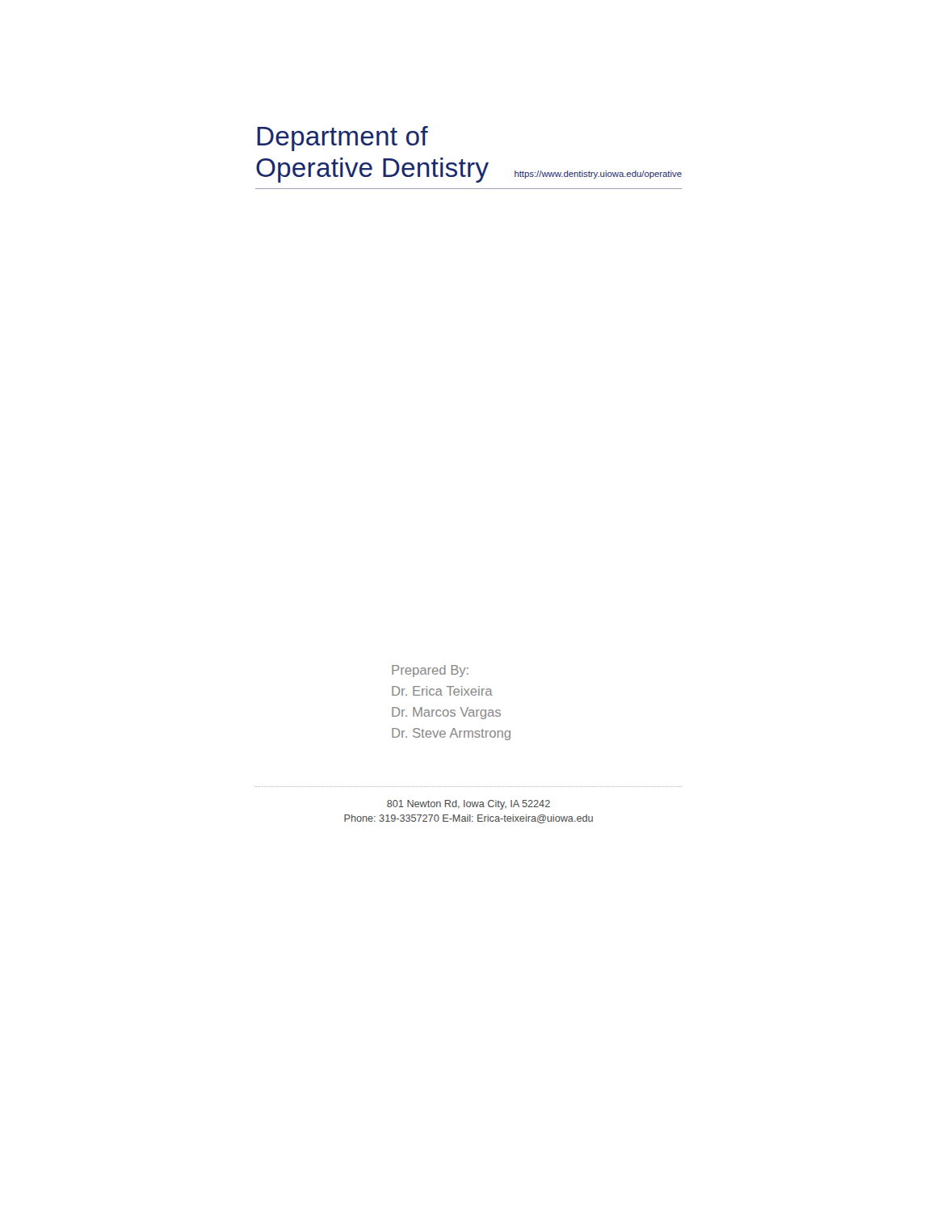Department of
Operative Dentistry
https://www.dentistry.uiowa.edu/operative
Prepared By:
Dr. Erica Teixeira
Dr. Marcos Vargas
Dr. Steve Armstrong
801 Newton Rd, Iowa City, IA 52242
Phone: 319-3357270 E-Mail: Erica-teixeira@uiowa.edu